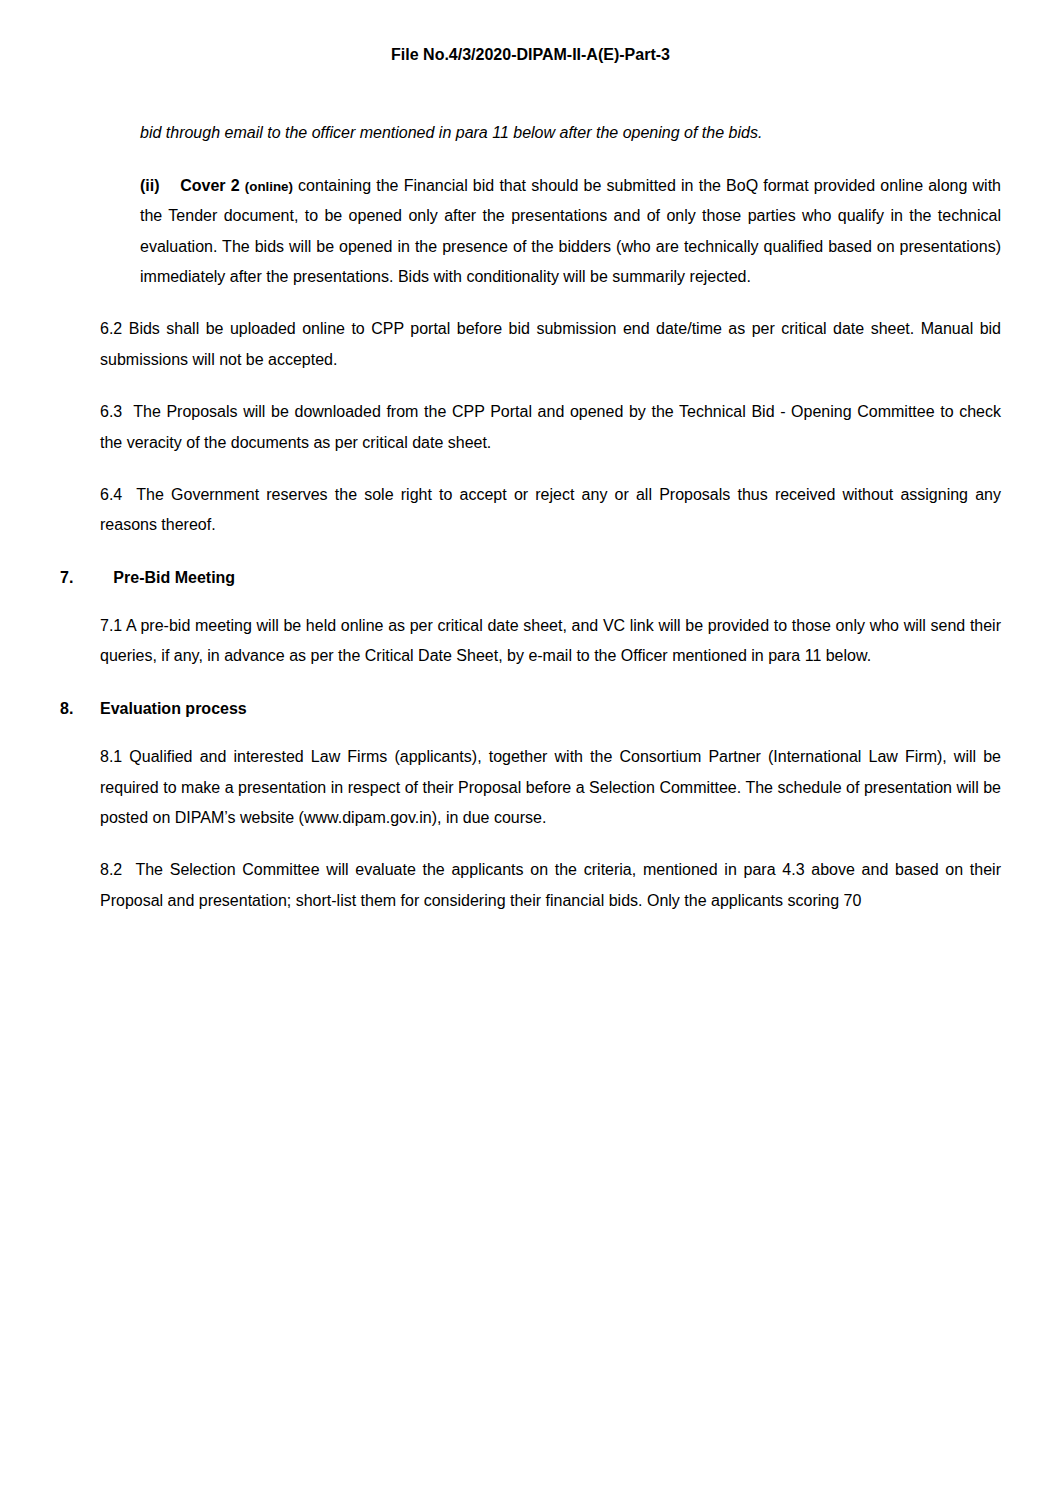File No.4/3/2020-DIPAM-II-A(E)-Part-3
bid through email to the officer mentioned in para 11 below after the opening of the bids.
(ii) Cover 2 (online) containing the Financial bid that should be submitted in the BoQ format provided online along with the Tender document, to be opened only after the presentations and of only those parties who qualify in the technical evaluation. The bids will be opened in the presence of the bidders (who are technically qualified based on presentations) immediately after the presentations. Bids with conditionality will be summarily rejected.
6.2 Bids shall be uploaded online to CPP portal before bid submission end date/time as per critical date sheet. Manual bid submissions will not be accepted.
6.3 The Proposals will be downloaded from the CPP Portal and opened by the Technical Bid - Opening Committee to check the veracity of the documents as per critical date sheet.
6.4 The Government reserves the sole right to accept or reject any or all Proposals thus received without assigning any reasons thereof.
7. Pre-Bid Meeting
7.1 A pre-bid meeting will be held online as per critical date sheet, and VC link will be provided to those only who will send their queries, if any, in advance as per the Critical Date Sheet, by e-mail to the Officer mentioned in para 11 below.
8. Evaluation process
8.1 Qualified and interested Law Firms (applicants), together with the Consortium Partner (International Law Firm), will be required to make a presentation in respect of their Proposal before a Selection Committee. The schedule of presentation will be posted on DIPAM’s website (www.dipam.gov.in), in due course.
8.2 The Selection Committee will evaluate the applicants on the criteria, mentioned in para 4.3 above and based on their Proposal and presentation; short-list them for considering their financial bids. Only the applicants scoring 70